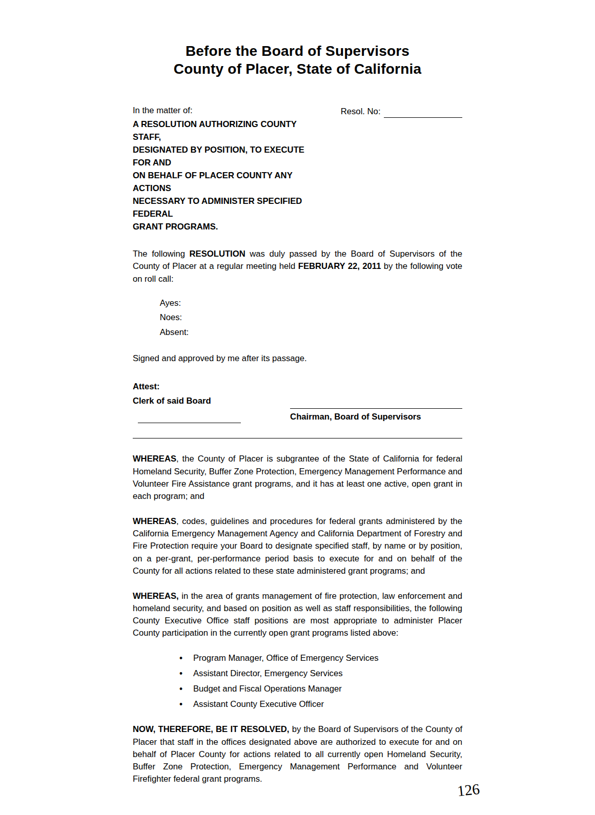Before the Board of Supervisors
County of Placer, State of California
In the matter of:
A Resolution authorizing County staff,
designated by position, to execute for and
on behalf of Placer County any actions
necessary to administer specified federal
grant programs.
Resol. No:
The following RESOLUTION was duly passed by the Board of Supervisors of the County of Placer at a regular meeting held FEBRUARY 22, 2011 by the following vote on roll call:
Ayes:
Noes:
Absent:
Signed and approved by me after its passage.
Attest:
Clerk of said Board
Chairman, Board of Supervisors
WHEREAS, the County of Placer is subgrantee of the State of California for federal Homeland Security, Buffer Zone Protection, Emergency Management Performance and Volunteer Fire Assistance grant programs, and it has at least one active, open grant in each program; and
WHEREAS, codes, guidelines and procedures for federal grants administered by the California Emergency Management Agency and California Department of Forestry and Fire Protection require your Board to designate specified staff, by name or by position, on a per-grant, per-performance period basis to execute for and on behalf of the County for all actions related to these state administered grant programs; and
WHEREAS, in the area of grants management of fire protection, law enforcement and homeland security, and based on position as well as staff responsibilities, the following County Executive Office staff positions are most appropriate to administer Placer County participation in the currently open grant programs listed above:
Program Manager, Office of Emergency Services
Assistant Director, Emergency Services
Budget and Fiscal Operations Manager
Assistant County Executive Officer
NOW, THEREFORE, BE IT RESOLVED, by the Board of Supervisors of the County of Placer that staff in the offices designated above are authorized to execute for and on behalf of Placer County for actions related to all currently open Homeland Security, Buffer Zone Protection, Emergency Management Performance and Volunteer Firefighter federal grant programs.
126